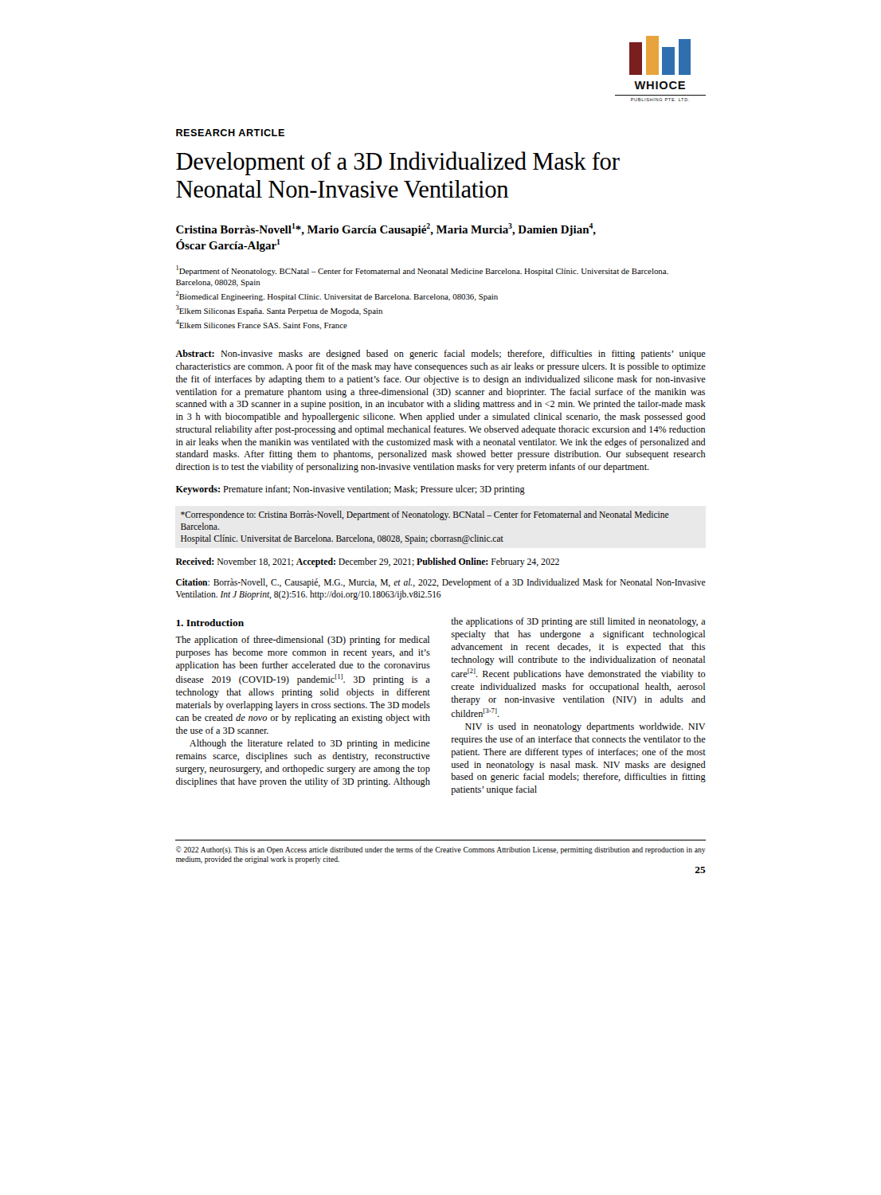WHIOCE
PUBLISHING PTE. LTD.
RESEARCH ARTICLE
Development of a 3D Individualized Mask for Neonatal Non-Invasive Ventilation
Cristina Borràs-Novell1*, Mario García Causapié2, Maria Murcia3, Damien Djian4,
Óscar García-Algar1
1Department of Neonatology. BCNatal – Center for Fetomaternal and Neonatal Medicine Barcelona. Hospital Clínic. Universitat de Barcelona. Barcelona, 08028, Spain
2Biomedical Engineering. Hospital Clínic. Universitat de Barcelona. Barcelona, 08036, Spain
3Elkem Siliconas España. Santa Perpetua de Mogoda, Spain
4Elkem Silicones France SAS. Saint Fons, France
Abstract: Non-invasive masks are designed based on generic facial models; therefore, difficulties in fitting patients’ unique characteristics are common. A poor fit of the mask may have consequences such as air leaks or pressure ulcers. It is possible to optimize the fit of interfaces by adapting them to a patient’s face. Our objective is to design an individualized silicone mask for non-invasive ventilation for a premature phantom using a three-dimensional (3D) scanner and bioprinter. The facial surface of the manikin was scanned with a 3D scanner in a supine position, in an incubator with a sliding mattress and in <2 min. We printed the tailor-made mask in 3 h with biocompatible and hypoallergenic silicone. When applied under a simulated clinical scenario, the mask possessed good structural reliability after post-processing and optimal mechanical features. We observed adequate thoracic excursion and 14% reduction in air leaks when the manikin was ventilated with the customized mask with a neonatal ventilator. We ink the edges of personalized and standard masks. After fitting them to phantoms, personalized mask showed better pressure distribution. Our subsequent research direction is to test the viability of personalizing non-invasive ventilation masks for very preterm infants of our department.
Keywords: Premature infant; Non-invasive ventilation; Mask; Pressure ulcer; 3D printing
*Correspondence to: Cristina Borràs-Novell, Department of Neonatology. BCNatal – Center for Fetomaternal and Neonatal Medicine Barcelona.
Hospital Clínic. Universitat de Barcelona. Barcelona, 08028, Spain; cborrasn@clinic.cat
Received: November 18, 2021; Accepted: December 29, 2021; Published Online: February 24, 2022
Citation: Borràs-Novell, C., Causapié, M.G., Murcia, M, et al., 2022, Development of a 3D Individualized Mask for Neonatal Non-Invasive Ventilation. Int J Bioprint, 8(2):516. http://doi.org/10.18063/ijb.v8i2.516
1. Introduction
The application of three-dimensional (3D) printing for medical purposes has become more common in recent years, and it’s application has been further accelerated due to the coronavirus disease 2019 (COVID-19) pandemic[1]. 3D printing is a technology that allows printing solid objects in different materials by overlapping layers in cross sections. The 3D models can be created de novo or by replicating an existing object with the use of a 3D scanner.
Although the literature related to 3D printing in medicine remains scarce, disciplines such as dentistry, reconstructive surgery, neurosurgery, and orthopedic surgery are among the top disciplines that have proven the utility of 3D printing. Although the applications of 3D printing are still limited in neonatology, a specialty that has undergone a significant technological advancement in recent decades, it is expected that this technology will contribute to the individualization of neonatal care[2]. Recent publications have demonstrated the viability to create individualized masks for occupational health, aerosol therapy or non-invasive ventilation (NIV) in adults and children[3-7].
NIV is used in neonatology departments worldwide. NIV requires the use of an interface that connects the ventilator to the patient. There are different types of interfaces; one of the most used in neonatology is nasal mask. NIV masks are designed based on generic facial models; therefore, difficulties in fitting patients’ unique facial
© 2022 Author(s). This is an Open Access article distributed under the terms of the Creative Commons Attribution License, permitting distribution and reproduction in any medium, provided the original work is properly cited.
25